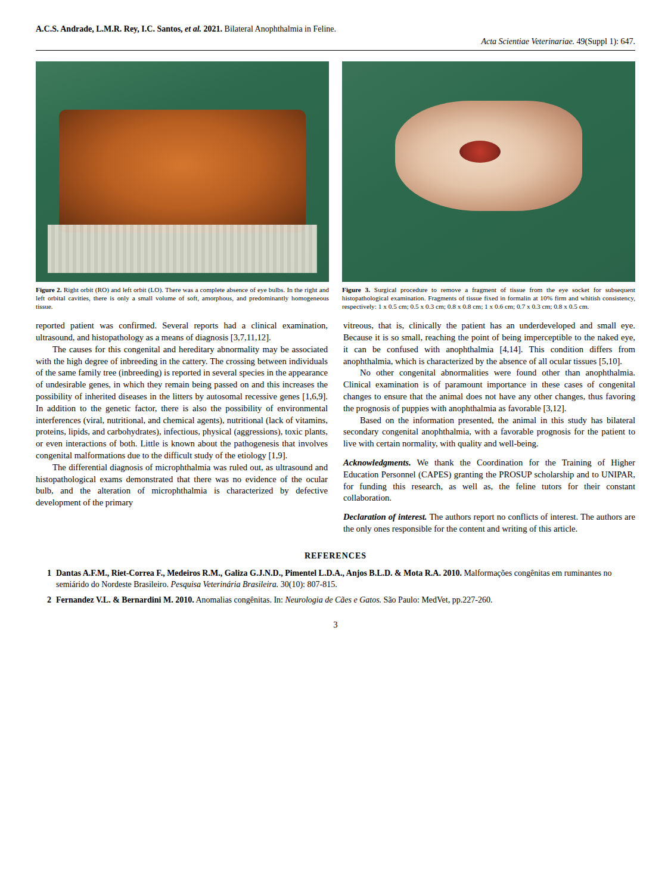A.C.S. Andrade, L.M.R. Rey, I.C. Santos, et al. 2021. Bilateral Anophthalmia in Feline.
Acta Scientiae Veterinariae. 49(Suppl 1): 647.
Figure 2. Right orbit (RO) and left orbit (LO). There was a complete absence of eye bulbs. In the right and left orbital cavities, there is only a small volume of soft, amorphous, and predominantly homogeneous tissue.
Figure 3. Surgical procedure to remove a fragment of tissue from the eye socket for subsequent histopathological examination. Fragments of tissue fixed in formalin at 10% firm and whitish consistency, respectively: 1 x 0.5 cm; 0.5 x 0.3 cm; 0.8 x 0.8 cm; 1 x 0.6 cm; 0.7 x 0.3 cm; 0.8 x 0.5 cm.
reported patient was confirmed. Several reports had a clinical examination, ultrasound, and histopathology as a means of diagnosis [3,7,11,12].
The causes for this congenital and hereditary abnormality may be associated with the high degree of inbreeding in the cattery. The crossing between individuals of the same family tree (inbreeding) is reported in several species in the appearance of undesirable genes, in which they remain being passed on and this increases the possibility of inherited diseases in the litters by autosomal recessive genes [1,6,9]. In addition to the genetic factor, there is also the possibility of environmental interferences (viral, nutritional, and chemical agents), nutritional (lack of vitamins, proteins, lipids, and carbohydrates), infectious, physical (aggressions), toxic plants, or even interactions of both. Little is known about the pathogenesis that involves congenital malformations due to the difficult study of the etiology [1,9].
The differential diagnosis of microphthalmia was ruled out, as ultrasound and histopathological exams demonstrated that there was no evidence of the ocular bulb, and the alteration of microphthalmia is characterized by defective development of the primary
vitreous, that is, clinically the patient has an underdeveloped and small eye. Because it is so small, reaching the point of being imperceptible to the naked eye, it can be confused with anophthalmia [4,14]. This condition differs from anophthalmia, which is characterized by the absence of all ocular tissues [5,10].
No other congenital abnormalities were found other than anophthalmia. Clinical examination is of paramount importance in these cases of congenital changes to ensure that the animal does not have any other changes, thus favoring the prognosis of puppies with anophthalmia as favorable [3,12].
Based on the information presented, the animal in this study has bilateral secondary congenital anophthalmia, with a favorable prognosis for the patient to live with certain normality, with quality and well-being.
Acknowledgments. We thank the Coordination for the Training of Higher Education Personnel (CAPES) granting the PROSUP scholarship and to UNIPAR, for funding this research, as well as, the feline tutors for their constant collaboration.
Declaration of interest. The authors report no conflicts of interest. The authors are the only ones responsible for the content and writing of this article.
REFERENCES
1
Dantas A.F.M., Riet-Correa F., Medeiros R.M., Galiza G.J.N.D., Pimentel L.D.A., Anjos B.L.D. & Mota R.A. 2010. Malformações congênitas em ruminantes no semiárido do Nordeste Brasileiro. Pesquisa Veterinária Brasileira. 30(10): 807-815.
2
Fernandez V.L. & Bernardini M. 2010. Anomalias congênitas. In: Neurologia de Cães e Gatos. São Paulo: MedVet, pp.227-260.
3